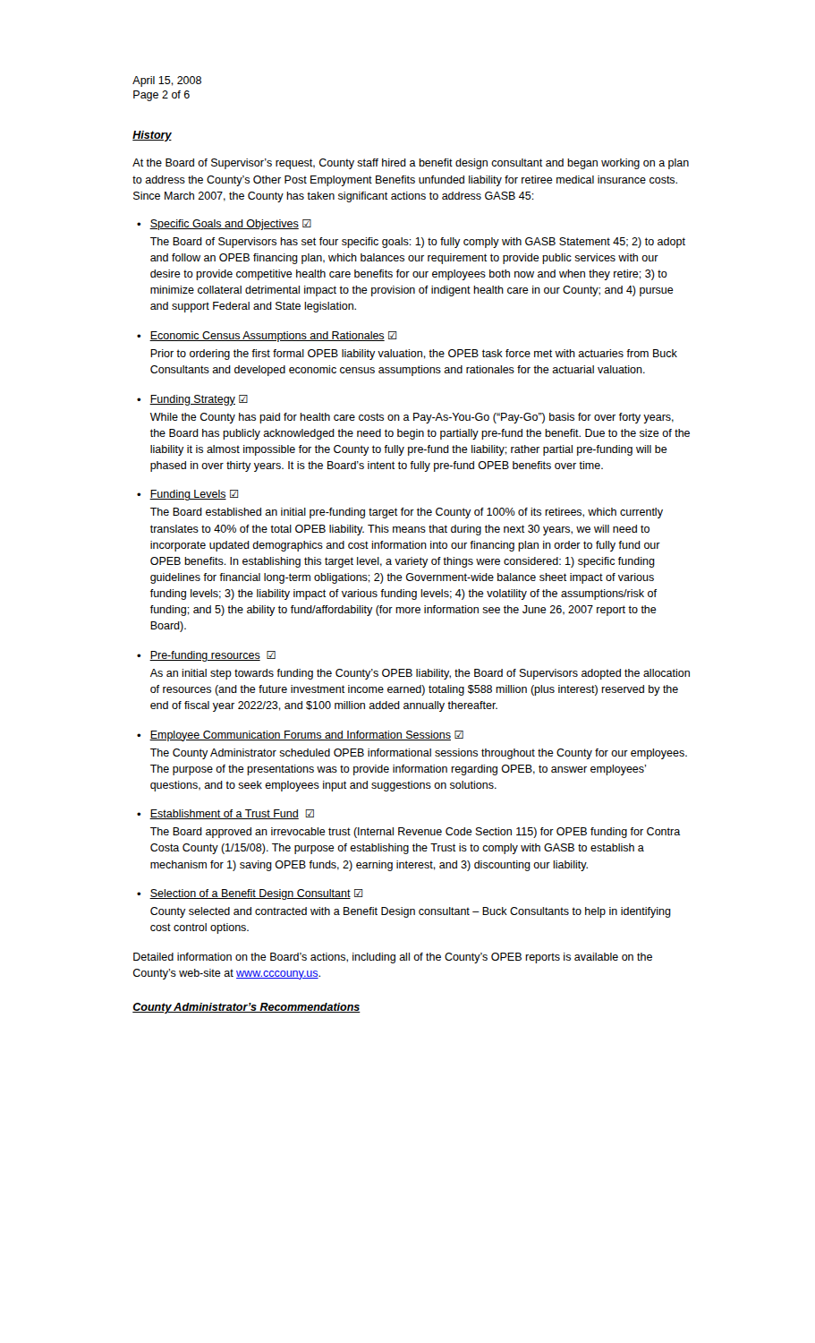April 15, 2008
Page 2 of 6
History
At the Board of Supervisor’s request, County staff hired a benefit design consultant and began working on a plan to address the County’s Other Post Employment Benefits unfunded liability for retiree medical insurance costs. Since March 2007, the County has taken significant actions to address GASB 45:
Specific Goals and Objectives ☑
The Board of Supervisors has set four specific goals: 1) to fully comply with GASB Statement 45; 2) to adopt and follow an OPEB financing plan, which balances our requirement to provide public services with our desire to provide competitive health care benefits for our employees both now and when they retire; 3) to minimize collateral detrimental impact to the provision of indigent health care in our County; and 4) pursue and support Federal and State legislation.
Economic Census Assumptions and Rationales ☑
Prior to ordering the first formal OPEB liability valuation, the OPEB task force met with actuaries from Buck Consultants and developed economic census assumptions and rationales for the actuarial valuation.
Funding Strategy ☑
While the County has paid for health care costs on a Pay-As-You-Go (“Pay-Go”) basis for over forty years, the Board has publicly acknowledged the need to begin to partially pre-fund the benefit. Due to the size of the liability it is almost impossible for the County to fully pre-fund the liability; rather partial pre-funding will be phased in over thirty years. It is the Board’s intent to fully pre-fund OPEB benefits over time.
Funding Levels ☑
The Board established an initial pre-funding target for the County of 100% of its retirees, which currently translates to 40% of the total OPEB liability. This means that during the next 30 years, we will need to incorporate updated demographics and cost information into our financing plan in order to fully fund our OPEB benefits. In establishing this target level, a variety of things were considered: 1) specific funding guidelines for financial long-term obligations; 2) the Government-wide balance sheet impact of various funding levels; 3) the liability impact of various funding levels; 4) the volatility of the assumptions/risk of funding; and 5) the ability to fund/affordability (for more information see the June 26, 2007 report to the Board).
Pre-funding resources ☑
As an initial step towards funding the County’s OPEB liability, the Board of Supervisors adopted the allocation of resources (and the future investment income earned) totaling $588 million (plus interest) reserved by the end of fiscal year 2022/23, and $100 million added annually thereafter.
Employee Communication Forums and Information Sessions ☑
The County Administrator scheduled OPEB informational sessions throughout the County for our employees. The purpose of the presentations was to provide information regarding OPEB, to answer employees’ questions, and to seek employees input and suggestions on solutions.
Establishment of a Trust Fund ☑
The Board approved an irrevocable trust (Internal Revenue Code Section 115) for OPEB funding for Contra Costa County (1/15/08). The purpose of establishing the Trust is to comply with GASB to establish a mechanism for 1) saving OPEB funds, 2) earning interest, and 3) discounting our liability.
Selection of a Benefit Design Consultant ☑
County selected and contracted with a Benefit Design consultant – Buck Consultants to help in identifying cost control options.
Detailed information on the Board’s actions, including all of the County’s OPEB reports is available on the County’s web-site at www.cccouny.us.
County Administrator’s Recommendations